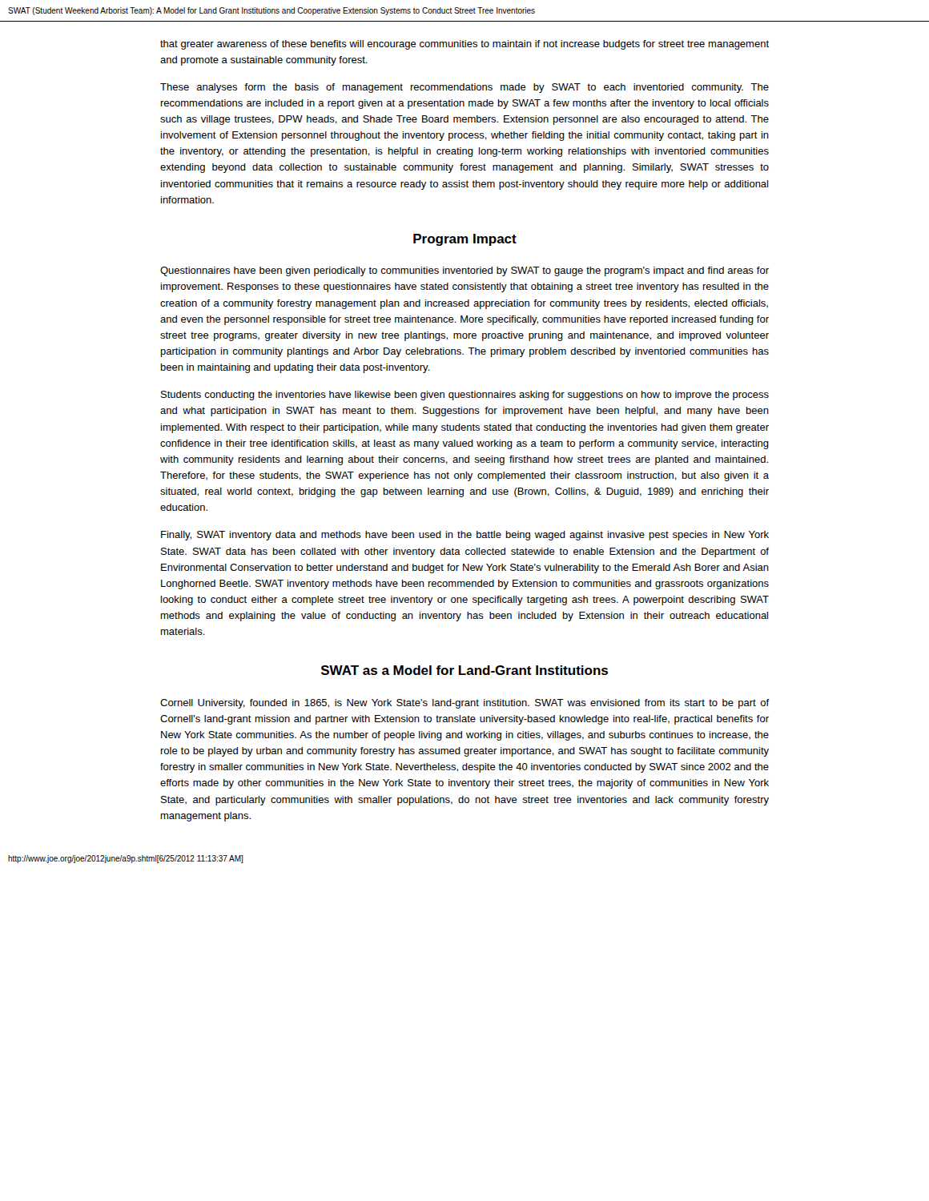SWAT (Student Weekend Arborist Team): A Model for Land Grant Institutions and Cooperative Extension Systems to Conduct Street Tree Inventories
that greater awareness of these benefits will encourage communities to maintain if not increase budgets for street tree management and promote a sustainable community forest.
These analyses form the basis of management recommendations made by SWAT to each inventoried community. The recommendations are included in a report given at a presentation made by SWAT a few months after the inventory to local officials such as village trustees, DPW heads, and Shade Tree Board members. Extension personnel are also encouraged to attend. The involvement of Extension personnel throughout the inventory process, whether fielding the initial community contact, taking part in the inventory, or attending the presentation, is helpful in creating long-term working relationships with inventoried communities extending beyond data collection to sustainable community forest management and planning. Similarly, SWAT stresses to inventoried communities that it remains a resource ready to assist them post-inventory should they require more help or additional information.
Program Impact
Questionnaires have been given periodically to communities inventoried by SWAT to gauge the program's impact and find areas for improvement. Responses to these questionnaires have stated consistently that obtaining a street tree inventory has resulted in the creation of a community forestry management plan and increased appreciation for community trees by residents, elected officials, and even the personnel responsible for street tree maintenance. More specifically, communities have reported increased funding for street tree programs, greater diversity in new tree plantings, more proactive pruning and maintenance, and improved volunteer participation in community plantings and Arbor Day celebrations. The primary problem described by inventoried communities has been in maintaining and updating their data post-inventory.
Students conducting the inventories have likewise been given questionnaires asking for suggestions on how to improve the process and what participation in SWAT has meant to them. Suggestions for improvement have been helpful, and many have been implemented. With respect to their participation, while many students stated that conducting the inventories had given them greater confidence in their tree identification skills, at least as many valued working as a team to perform a community service, interacting with community residents and learning about their concerns, and seeing firsthand how street trees are planted and maintained. Therefore, for these students, the SWAT experience has not only complemented their classroom instruction, but also given it a situated, real world context, bridging the gap between learning and use (Brown, Collins, & Duguid, 1989) and enriching their education.
Finally, SWAT inventory data and methods have been used in the battle being waged against invasive pest species in New York State. SWAT data has been collated with other inventory data collected statewide to enable Extension and the Department of Environmental Conservation to better understand and budget for New York State's vulnerability to the Emerald Ash Borer and Asian Longhorned Beetle. SWAT inventory methods have been recommended by Extension to communities and grassroots organizations looking to conduct either a complete street tree inventory or one specifically targeting ash trees. A powerpoint describing SWAT methods and explaining the value of conducting an inventory has been included by Extension in their outreach educational materials.
SWAT as a Model for Land-Grant Institutions
Cornell University, founded in 1865, is New York State's land-grant institution. SWAT was envisioned from its start to be part of Cornell's land-grant mission and partner with Extension to translate university-based knowledge into real-life, practical benefits for New York State communities. As the number of people living and working in cities, villages, and suburbs continues to increase, the role to be played by urban and community forestry has assumed greater importance, and SWAT has sought to facilitate community forestry in smaller communities in New York State. Nevertheless, despite the 40 inventories conducted by SWAT since 2002 and the efforts made by other communities in the New York State to inventory their street trees, the majority of communities in New York State, and particularly communities with smaller populations, do not have street tree inventories and lack community forestry management plans.
http://www.joe.org/joe/2012june/a9p.shtml[6/25/2012 11:13:37 AM]